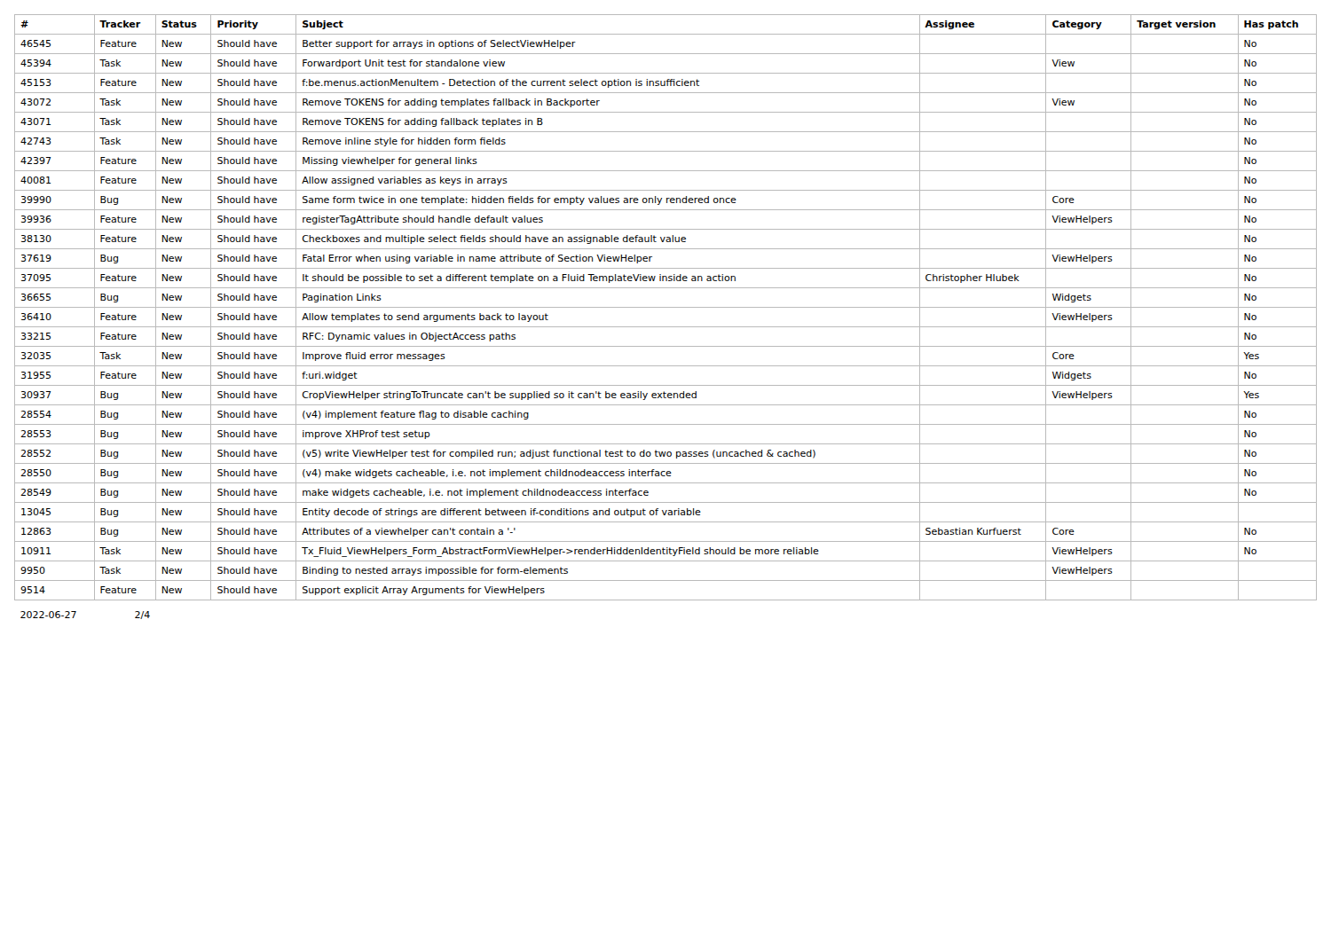| # | Tracker | Status | Priority | Subject | Assignee | Category | Target version | Has patch |
| --- | --- | --- | --- | --- | --- | --- | --- | --- |
| 46545 | Feature | New | Should have | Better support for arrays in options of SelectViewHelper | | | | No |
| 45394 | Task | New | Should have | Forwardport Unit test for standalone view | | View | | No |
| 45153 | Feature | New | Should have | f:be.menus.actionMenuItem - Detection of the current select option is insufficient | | | | No |
| 43072 | Task | New | Should have | Remove TOKENS for adding templates fallback in Backporter | | View | | No |
| 43071 | Task | New | Should have | Remove TOKENS for adding fallback teplates in B | | | | No |
| 42743 | Task | New | Should have | Remove inline style for hidden form fields | | | | No |
| 42397 | Feature | New | Should have | Missing viewhelper for general links | | | | No |
| 40081 | Feature | New | Should have | Allow assigned variables as keys in arrays | | | | No |
| 39990 | Bug | New | Should have | Same form twice in one template: hidden fields for empty values are only rendered once | | Core | | No |
| 39936 | Feature | New | Should have | registerTagAttribute should handle default values | | ViewHelpers | | No |
| 38130 | Feature | New | Should have | Checkboxes and multiple select fields should have an assignable default value | | | | No |
| 37619 | Bug | New | Should have | Fatal Error when using variable in name attribute of Section ViewHelper | | ViewHelpers | | No |
| 37095 | Feature | New | Should have | It should be possible to set a different template on a Fluid TemplateView inside an action | Christopher Hlubek | | | No |
| 36655 | Bug | New | Should have | Pagination Links | | Widgets | | No |
| 36410 | Feature | New | Should have | Allow templates to send arguments back to layout | | ViewHelpers | | No |
| 33215 | Feature | New | Should have | RFC: Dynamic values in ObjectAccess paths | | | | No |
| 32035 | Task | New | Should have | Improve fluid error messages | | Core | | Yes |
| 31955 | Feature | New | Should have | f:uri.widget | | Widgets | | No |
| 30937 | Bug | New | Should have | CropViewHelper stringToTruncate can't be supplied so it can't be easily extended | | ViewHelpers | | Yes |
| 28554 | Bug | New | Should have | (v4) implement feature flag to disable caching | | | | No |
| 28553 | Bug | New | Should have | improve XHProf test setup | | | | No |
| 28552 | Bug | New | Should have | (v5) write ViewHelper test for compiled run; adjust functional test to do two passes (uncached & cached) | | | | No |
| 28550 | Bug | New | Should have | (v4) make widgets cacheable, i.e. not implement childnodeaccess interface | | | | No |
| 28549 | Bug | New | Should have | make widgets cacheable, i.e. not implement childnodeaccess interface | | | | No |
| 13045 | Bug | New | Should have | Entity decode of strings are different between if-conditions and output of variable | | | | |
| 12863 | Bug | New | Should have | Attributes of a viewhelper can't contain a '-' | Sebastian Kurfuerst | Core | | No |
| 10911 | Task | New | Should have | Tx_Fluid_ViewHelpers_Form_AbstractFormViewHelper->renderHiddenIdentityField should be more reliable | | ViewHelpers | | No |
| 9950 | Task | New | Should have | Binding to nested arrays impossible for form-elements | | ViewHelpers | | |
| 9514 | Feature | New | Should have | Support explicit Array Arguments for ViewHelpers | | | | |
| 2022-06-27 | 2/4 |